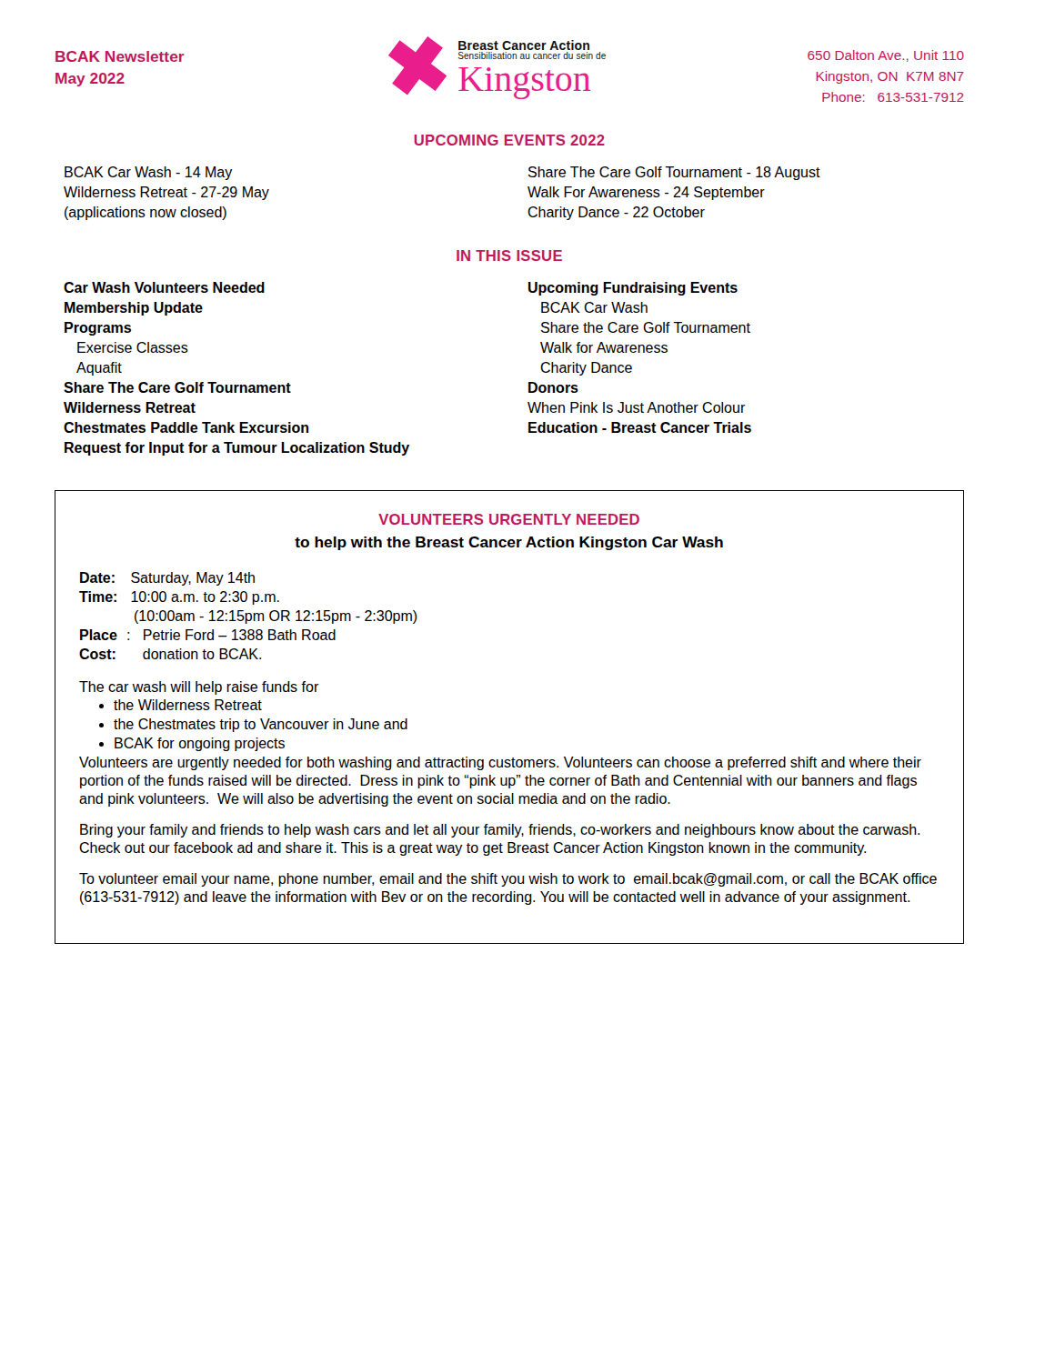BCAK Newsletter
May 2022
✖
Breast Cancer Action
Sensibilisation au cancer du sein de
Kingston
650 Dalton Ave., Unit 110
Kingston, ON K7M 8N7
Phone: 613-531-7912
UPCOMING EVENTS 2022
BCAK Car Wash - 14 May
Wilderness Retreat - 27-29 May
(applications now closed)
Share The Care Golf Tournament - 18 August
Walk For Awareness - 24 September
Charity Dance - 22 October
IN THIS ISSUE
Car Wash Volunteers Needed
Membership Update
Programs
Exercise Classes
Aquafit
Share The Care Golf Tournament
Wilderness Retreat
Chestmates Paddle Tank Excursion
Request for Input for a Tumour Localization Study
Upcoming Fundraising Events
BCAK Car Wash
Share the Care Golf Tournament
Walk for Awareness
Charity Dance
Donors
When Pink Is Just Another Colour
Education - Breast Cancer Trials
VOLUNTEERS URGENTLY NEEDED
to help with the Breast Cancer Action Kingston Car Wash
Date: Saturday, May 14th
Time: 10:00 a.m. to 2:30 p.m.
(10:00am - 12:15pm OR 12:15pm - 2:30pm)
Place: Petrie Ford – 1388 Bath Road
Cost: donation to BCAK.
The car wash will help raise funds for
the Wilderness Retreat
the Chestmates trip to Vancouver in June and
BCAK for ongoing projects
Volunteers are urgently needed for both washing and attracting customers. Volunteers can choose a preferred shift and where their portion of the funds raised will be directed. Dress in pink to “pink up” the corner of Bath and Centennial with our banners and flags and pink volunteers. We will also be advertising the event on social media and on the radio.
Bring your family and friends to help wash cars and let all your family, friends, co-workers and neighbours know about the carwash. Check out our facebook ad and share it. This is a great way to get Breast Cancer Action Kingston known in the community.
To volunteer email your name, phone number, email and the shift you wish to work to email.bcak@gmail.com, or call the BCAK office (613-531-7912) and leave the information with Bev or on the recording. You will be contacted well in advance of your assignment.